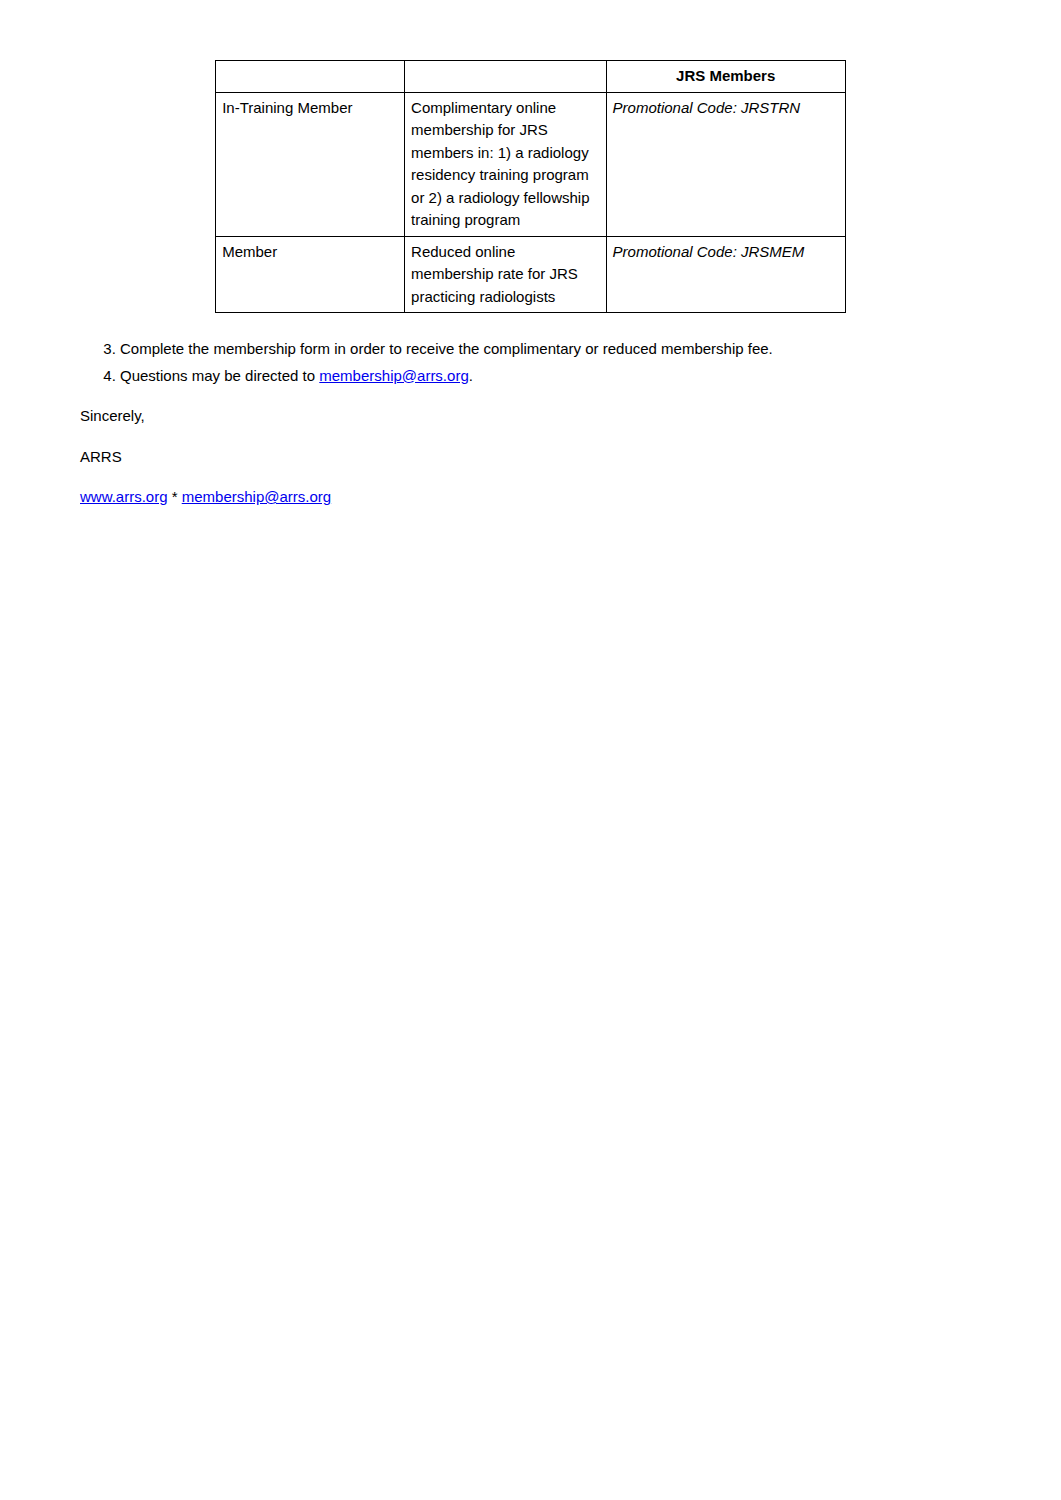| | | JRS Members |
| In-Training Member | Complimentary online membership for JRS members in: 1) a radiology residency training program or 2) a radiology fellowship training program | Promotional Code: JRSTRN |
| Member | Reduced online membership rate for JRS practicing radiologists | Promotional Code: JRSMEM |
Complete the membership form in order to receive the complimentary or reduced membership fee.
Questions may be directed to membership@arrs.org.
Sincerely,
ARRS
www.arrs.org * membership@arrs.org